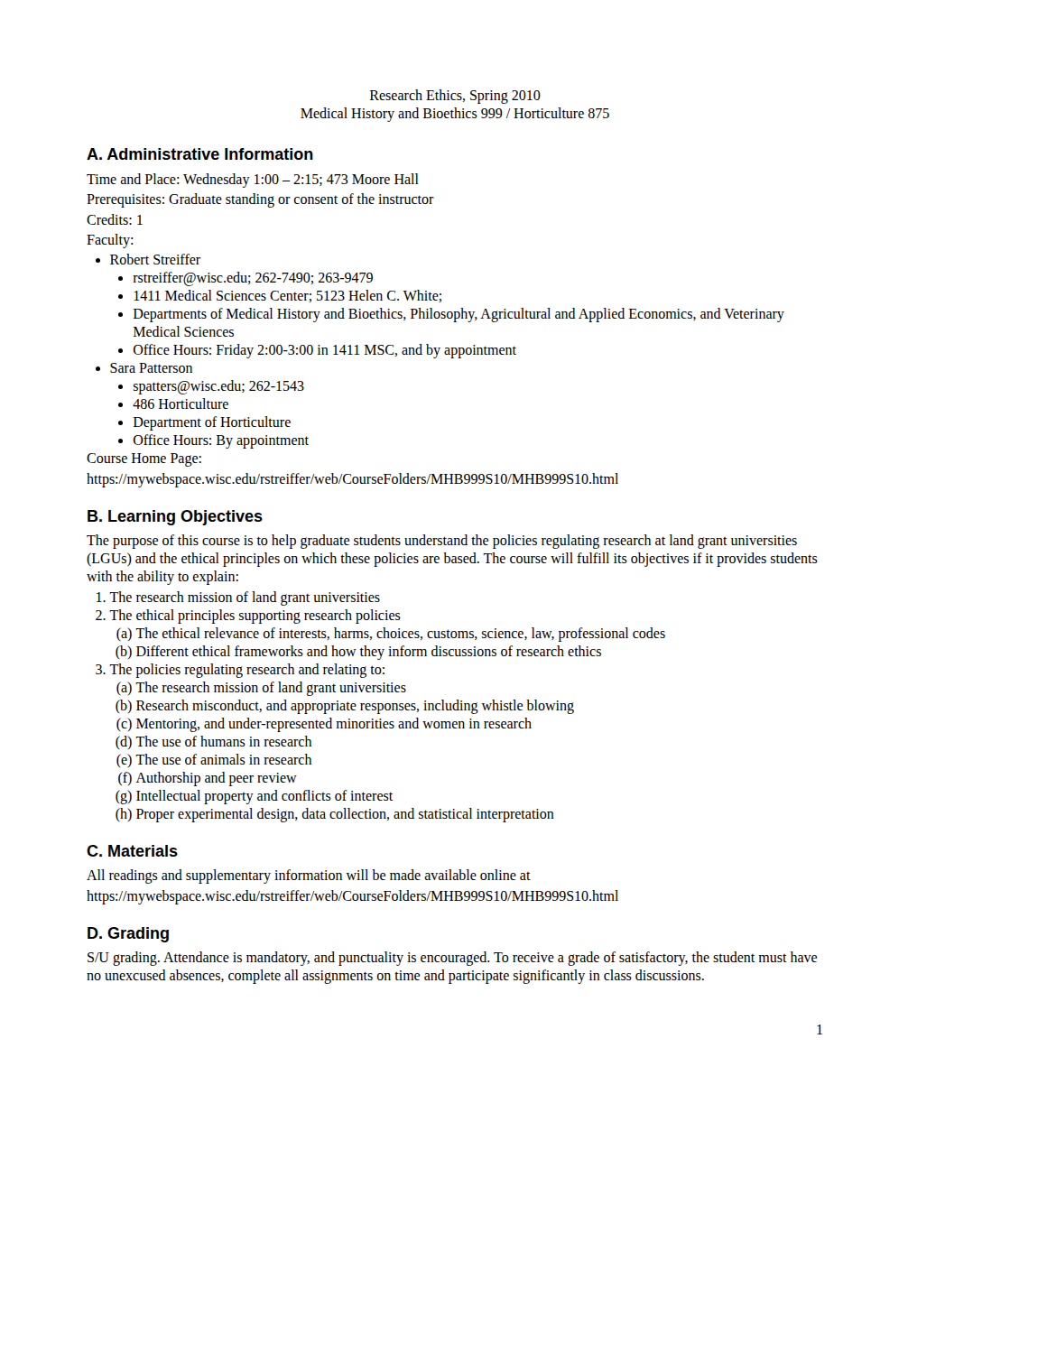Research Ethics, Spring 2010
Medical History and Bioethics 999 / Horticulture 875
A. Administrative Information
Time and Place: Wednesday 1:00 – 2:15; 473 Moore Hall
Prerequisites: Graduate standing or consent of the instructor
Credits: 1
Faculty:
Robert Streiffer
rstreiffer@wisc.edu; 262-7490; 263-9479
1411 Medical Sciences Center; 5123 Helen C. White;
Departments of Medical History and Bioethics, Philosophy, Agricultural and Applied Economics, and Veterinary Medical Sciences
Office Hours: Friday 2:00-3:00 in 1411 MSC, and by appointment
Sara Patterson
spatters@wisc.edu; 262-1543
486 Horticulture
Department of Horticulture
Office Hours: By appointment
Course Home Page:
https://mywebspace.wisc.edu/rstreiffer/web/CourseFolders/MHB999S10/MHB999S10.html
B. Learning Objectives
The purpose of this course is to help graduate students understand the policies regulating research at land grant universities (LGUs) and the ethical principles on which these policies are based. The course will fulfill its objectives if it provides students with the ability to explain:
The research mission of land grant universities
The ethical principles supporting research policies
The ethical relevance of interests, harms, choices, customs, science, law, professional codes
Different ethical frameworks and how they inform discussions of research ethics
The policies regulating research and relating to:
The research mission of land grant universities
Research misconduct, and appropriate responses, including whistle blowing
Mentoring, and under-represented minorities and women in research
The use of humans in research
The use of animals in research
Authorship and peer review
Intellectual property and conflicts of interest
Proper experimental design, data collection, and statistical interpretation
C. Materials
All readings and supplementary information will be made available online at
https://mywebspace.wisc.edu/rstreiffer/web/CourseFolders/MHB999S10/MHB999S10.html
D. Grading
S/U grading. Attendance is mandatory, and punctuality is encouraged. To receive a grade of satisfactory, the student must have no unexcused absences, complete all assignments on time and participate significantly in class discussions.
1